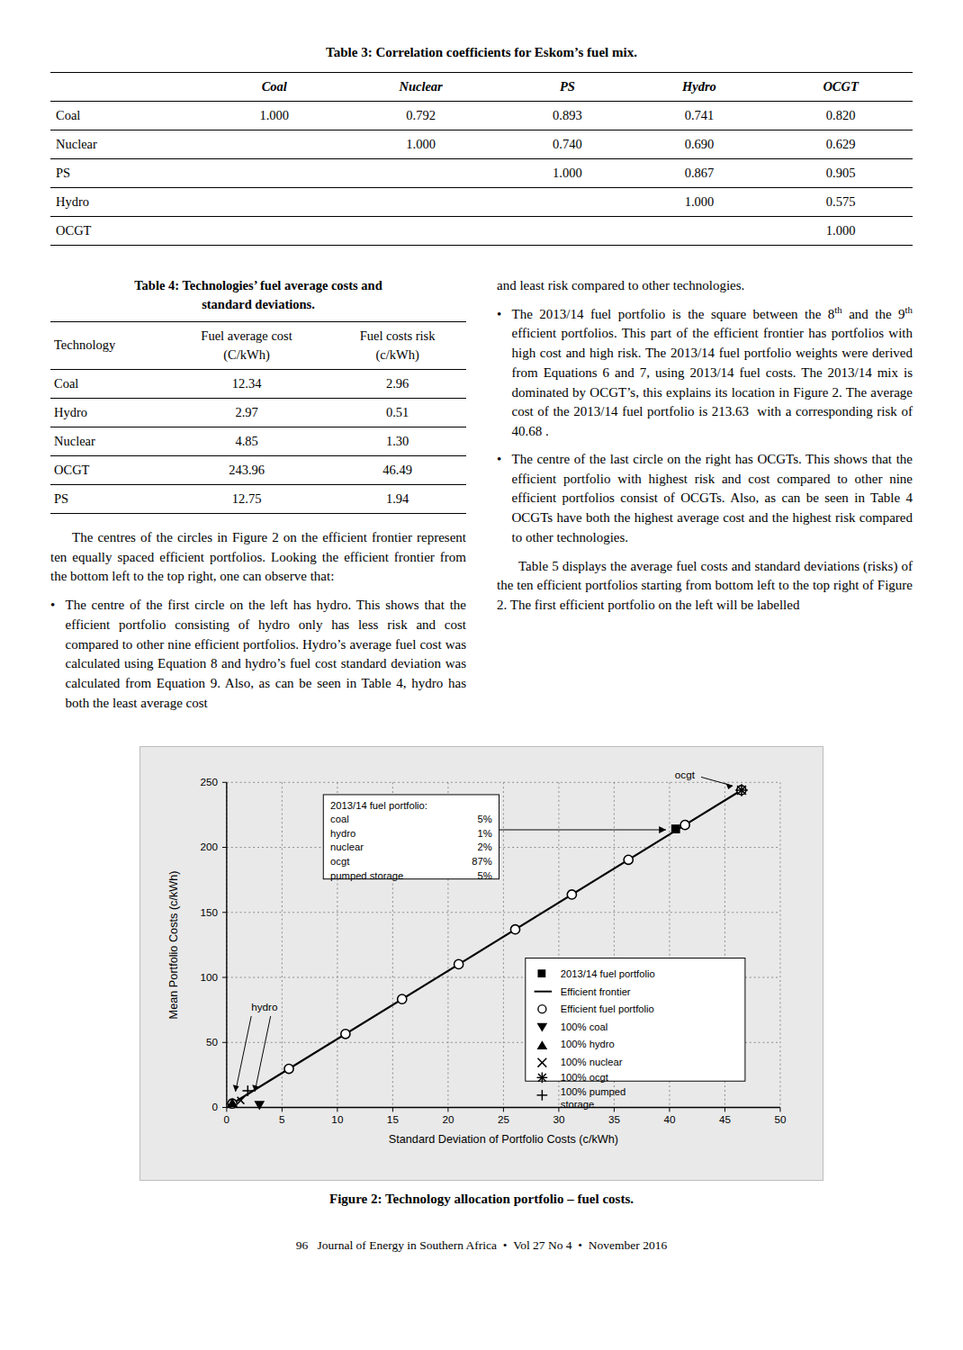Table 3: Correlation coefficients for Eskom’s fuel mix.
| | Coal | Nuclear | PS | Hydro | OCGT |
| --- | --- | --- | --- | --- | --- |
| Coal | 1.000 | 0.792 | 0.893 | 0.741 | 0.820 |
| Nuclear | | 1.000 | 0.740 | 0.690 | 0.629 |
| PS | | | 1.000 | 0.867 | 0.905 |
| Hydro | | | | 1.000 | 0.575 |
| OCGT | | | | | 1.000 |
Table 4: Technologies’ fuel average costs and standard deviations.
| Technology | Fuel average cost (C/kWh) | Fuel costs risk (c/kWh) |
| --- | --- | --- |
| Coal | 12.34 | 2.96 |
| Hydro | 2.97 | 0.51 |
| Nuclear | 4.85 | 1.30 |
| OCGT | 243.96 | 46.49 |
| PS | 12.75 | 1.94 |
The centres of the circles in Figure 2 on the efficient frontier represent ten equally spaced efficient portfolios. Looking the efficient frontier from the bottom left to the top right, one can observe that:
The centre of the first circle on the left has hydro. This shows that the efficient portfolio consisting of hydro only has less risk and cost compared to other nine efficient portfolios. Hydro’s average fuel cost was calculated using Equation 8 and hydro’s fuel cost standard deviation was calculated from Equation 9. Also, as can be seen in Table 4, hydro has both the least average cost
and least risk compared to other technologies.
The 2013/14 fuel portfolio is the square between the 8th and the 9th efficient portfolios. This part of the efficient frontier has portfolios with high cost and high risk. The 2013/14 fuel portfolio weights were derived from Equations 6 and 7, using 2013/14 fuel costs. The 2013/14 mix is dominated by OCGT’s, this explains its location in Figure 2. The average cost of the 2013/14 fuel portfolio is 213.63 with a corresponding risk of 40.68 .
The centre of the last circle on the right has OCGTs. This shows that the efficient portfolio with highest risk and cost compared to other nine efficient portfolios consist of OCGTs. Also, as can be seen in Table 4 OCGTs have both the highest average cost and the highest risk compared to other technologies.
Table 5 displays the average fuel costs and standard deviations (risks) of the ten efficient portfolios starting from bottom left to the top right of Figure 2. The first efficient portfolio on the left will be labelled
0 50 100 150 200 250 0 5 10 15 20 25 30 35 40 45 50 Standard Deviation of Portfolio Costs (c/kWh) Mean Portfolio Costs (c/kWh) hydro ocgt 2013/14 fuel portfolio: coal5% hydro1% nuclear2% ocgt87% pumped storage5% 2013/14 fuel portfolio Efficient frontier Efficient fuel portfolio 100% coal 100% hydro 100% nuclear 100% ocgt 100% pumped storage
Figure 2: Technology allocation portfolio – fuel costs.
96 Journal of Energy in Southern Africa • Vol 27 No 4 • November 2016